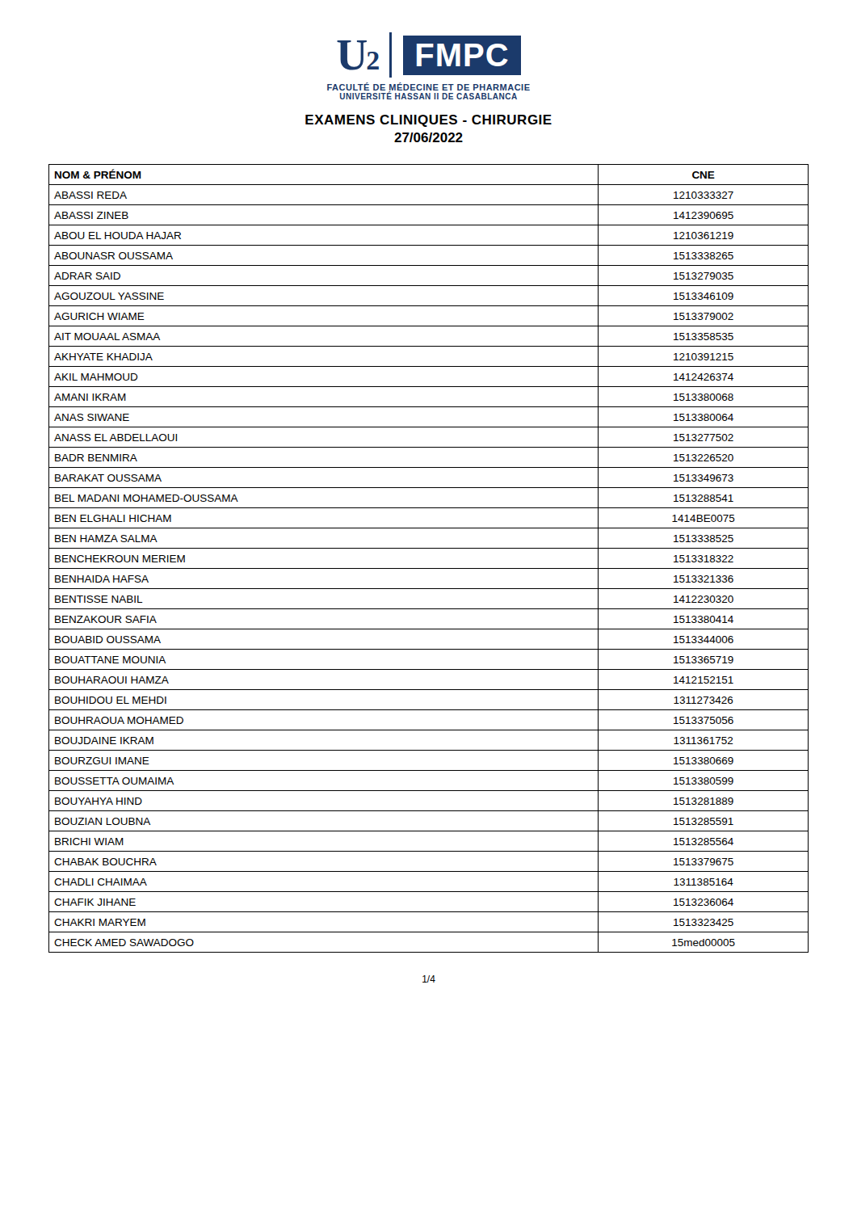U2 FMPC
FACULTÉ DE MÉDECINE ET DE PHARMACIE
UNIVERSITÉ HASSAN II DE CASABLANCA
EXAMENS CLINIQUES - CHIRURGIE
27/06/2022
| NOM & PRÉNOM | CNE |
| --- | --- |
| ABASSI REDA | 1210333327 |
| ABASSI ZINEB | 1412390695 |
| ABOU EL HOUDA HAJAR | 1210361219 |
| ABOUNASR OUSSAMA | 1513338265 |
| ADRAR SAID | 1513279035 |
| AGOUZOUL YASSINE | 1513346109 |
| AGURICH WIAME | 1513379002 |
| AIT MOUAAL ASMAA | 1513358535 |
| AKHYATE KHADIJA | 1210391215 |
| AKIL MAHMOUD | 1412426374 |
| AMANI IKRAM | 1513380068 |
| ANAS SIWANE | 1513380064 |
| ANASS EL ABDELLAOUI | 1513277502 |
| BADR BENMIRA | 1513226520 |
| BARAKAT OUSSAMA | 1513349673 |
| BEL MADANI MOHAMED-OUSSAMA | 1513288541 |
| BEN ELGHALI HICHAM | 1414BE0075 |
| BEN HAMZA SALMA | 1513338525 |
| BENCHEKROUN MERIEM | 1513318322 |
| BENHAIDA HAFSA | 1513321336 |
| BENTISSE NABIL | 1412230320 |
| BENZAKOUR SAFIA | 1513380414 |
| BOUABID OUSSAMA | 1513344006 |
| BOUATTANE MOUNIA | 1513365719 |
| BOUHARAOUI HAMZA | 1412152151 |
| BOUHIDOU EL MEHDI | 1311273426 |
| BOUHRAOUA MOHAMED | 1513375056 |
| BOUJDAINE IKRAM | 1311361752 |
| BOURZGUI IMANE | 1513380669 |
| BOUSSETTA OUMAIMA | 1513380599 |
| BOUYAHYA HIND | 1513281889 |
| BOUZIAN LOUBNA | 1513285591 |
| BRICHI WIAM | 1513285564 |
| CHABAK BOUCHRA | 1513379675 |
| CHADLI CHAIMAA | 1311385164 |
| CHAFIK JIHANE | 1513236064 |
| CHAKRI MARYEM | 1513323425 |
| CHECK AMED SAWADOGO | 15med00005 |
1/4